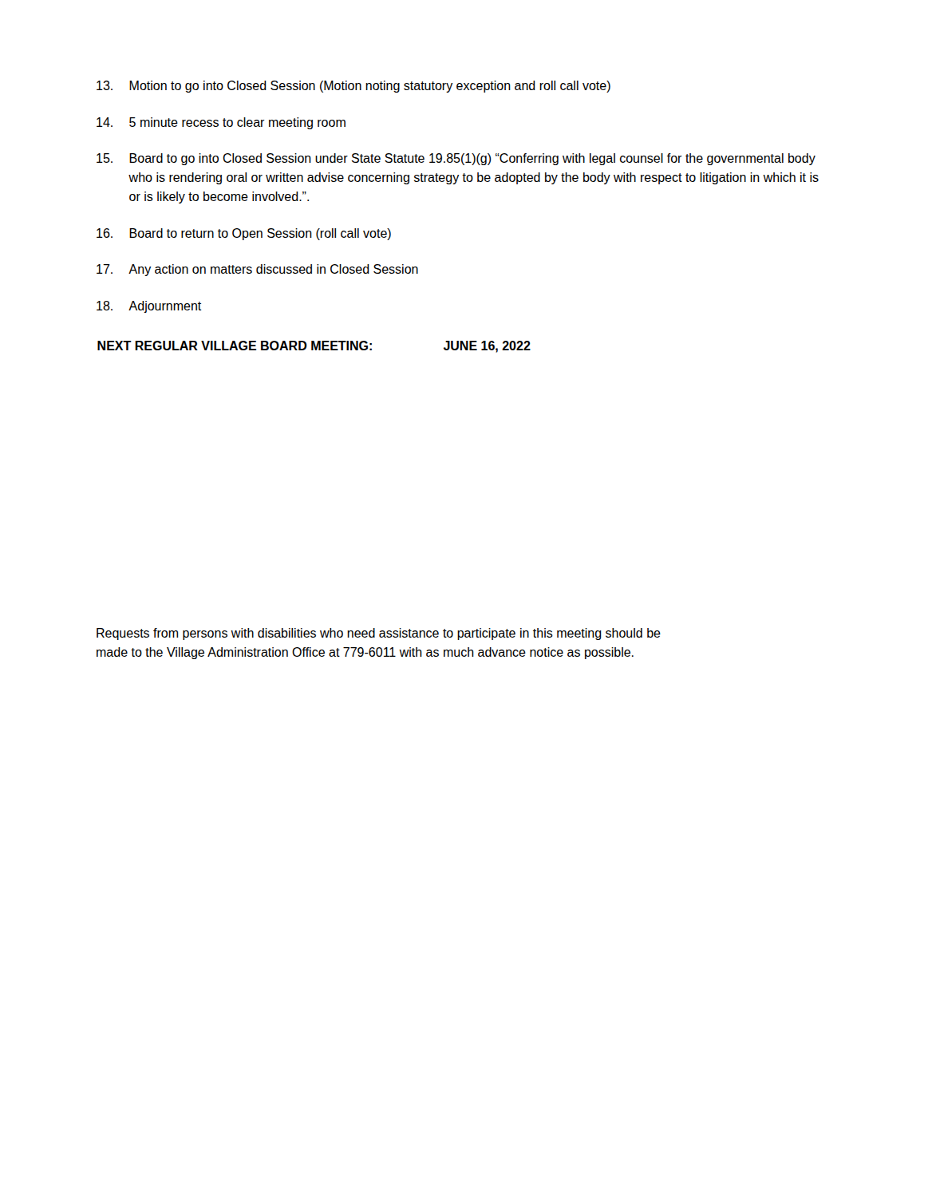13. Motion to go into Closed Session (Motion noting statutory exception and roll call vote)
14. 5 minute recess to clear meeting room
15. Board to go into Closed Session under State Statute 19.85(1)(g) “Conferring with legal counsel for the governmental body who is rendering oral or written advise concerning strategy to be adopted by the body with respect to litigation in which it is or is likely to become involved.”.
16. Board to return to Open Session (roll call vote)
17. Any action on matters discussed in Closed Session
18. Adjournment
NEXT REGULAR VILLAGE BOARD MEETING:JUNE 16, 2022
Requests from persons with disabilities who need assistance to participate in this meeting should be made to the Village Administration Office at 779-6011 with as much advance notice as possible.